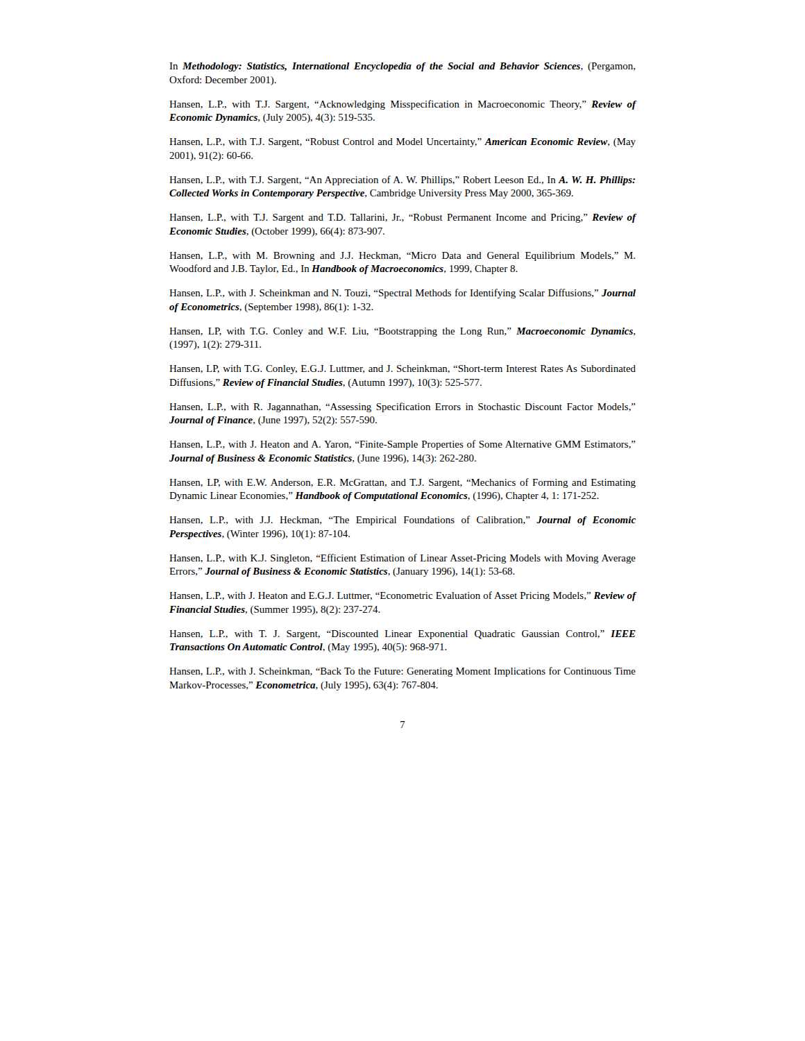In Methodology: Statistics, International Encyclopedia of the Social and Behavior Sciences, (Pergamon, Oxford: December 2001).
Hansen, L.P., with T.J. Sargent, “Acknowledging Misspecification in Macroeconomic Theory,” Review of Economic Dynamics, (July 2005), 4(3): 519-535.
Hansen, L.P., with T.J. Sargent, “Robust Control and Model Uncertainty,” American Economic Review, (May 2001), 91(2): 60-66.
Hansen, L.P., with T.J. Sargent, “An Appreciation of A. W. Phillips,” Robert Leeson Ed., In A. W. H. Phillips: Collected Works in Contemporary Perspective, Cambridge University Press May 2000, 365-369.
Hansen, L.P., with T.J. Sargent and T.D. Tallarini, Jr., “Robust Permanent Income and Pricing,” Review of Economic Studies, (October 1999), 66(4): 873-907.
Hansen, L.P., with M. Browning and J.J. Heckman, “Micro Data and General Equilibrium Models,” M. Woodford and J.B. Taylor, Ed., In Handbook of Macroeconomics, 1999, Chapter 8.
Hansen, L.P., with J. Scheinkman and N. Touzi, “Spectral Methods for Identifying Scalar Diffusions,” Journal of Econometrics, (September 1998), 86(1): 1-32.
Hansen, LP, with T.G. Conley and W.F. Liu, “Bootstrapping the Long Run,” Macroeconomic Dynamics, (1997), 1(2): 279-311.
Hansen, LP, with T.G. Conley, E.G.J. Luttmer, and J. Scheinkman, “Short-term Interest Rates As Subordinated Diffusions,” Review of Financial Studies, (Autumn 1997), 10(3): 525-577.
Hansen, L.P., with R. Jagannathan, “Assessing Specification Errors in Stochastic Discount Factor Models,” Journal of Finance, (June 1997), 52(2): 557-590.
Hansen, L.P., with J. Heaton and A. Yaron, “Finite-Sample Properties of Some Alternative GMM Estimators,” Journal of Business & Economic Statistics, (June 1996), 14(3): 262-280.
Hansen, LP, with E.W. Anderson, E.R. McGrattan, and T.J. Sargent, “Mechanics of Forming and Estimating Dynamic Linear Economies,” Handbook of Computational Economics, (1996), Chapter 4, 1: 171-252.
Hansen, L.P., with J.J. Heckman, “The Empirical Foundations of Calibration,” Journal of Economic Perspectives, (Winter 1996), 10(1): 87-104.
Hansen, L.P., with K.J. Singleton, “Efficient Estimation of Linear Asset-Pricing Models with Moving Average Errors,” Journal of Business & Economic Statistics, (January 1996), 14(1): 53-68.
Hansen, L.P., with J. Heaton and E.G.J. Luttmer, “Econometric Evaluation of Asset Pricing Models,” Review of Financial Studies, (Summer 1995), 8(2): 237-274.
Hansen, L.P., with T. J. Sargent, “Discounted Linear Exponential Quadratic Gaussian Control,” IEEE Transactions On Automatic Control, (May 1995), 40(5): 968-971.
Hansen, L.P., with J. Scheinkman, “Back To the Future: Generating Moment Implications for Continuous Time Markov-Processes,” Econometrica, (July 1995), 63(4): 767-804.
7